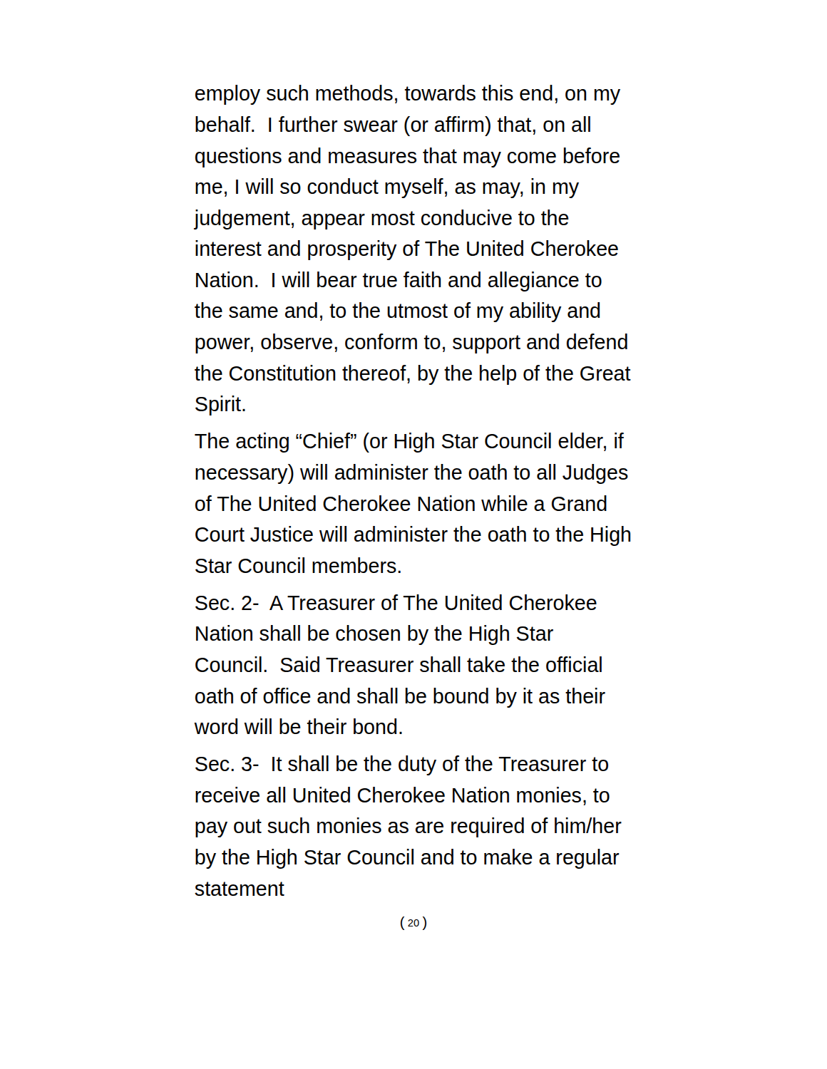employ such methods, towards this end, on my behalf. I further swear (or affirm) that, on all questions and measures that may come before me, I will so conduct myself, as may, in my judgement, appear most conducive to the interest and prosperity of The United Cherokee Nation. I will bear true faith and allegiance to the same and, to the utmost of my ability and power, observe, conform to, support and defend the Constitution thereof, by the help of the Great Spirit.
The acting “Chief” (or High Star Council elder, if necessary) will administer the oath to all Judges of The United Cherokee Nation while a Grand Court Justice will administer the oath to the High Star Council members.
Sec. 2- A Treasurer of The United Cherokee Nation shall be chosen by the High Star Council. Said Treasurer shall take the official oath of office and shall be bound by it as their word will be their bond.
Sec. 3- It shall be the duty of the Treasurer to receive all United Cherokee Nation monies, to pay out such monies as are required of him/her by the High Star Council and to make a regular statement
(20)